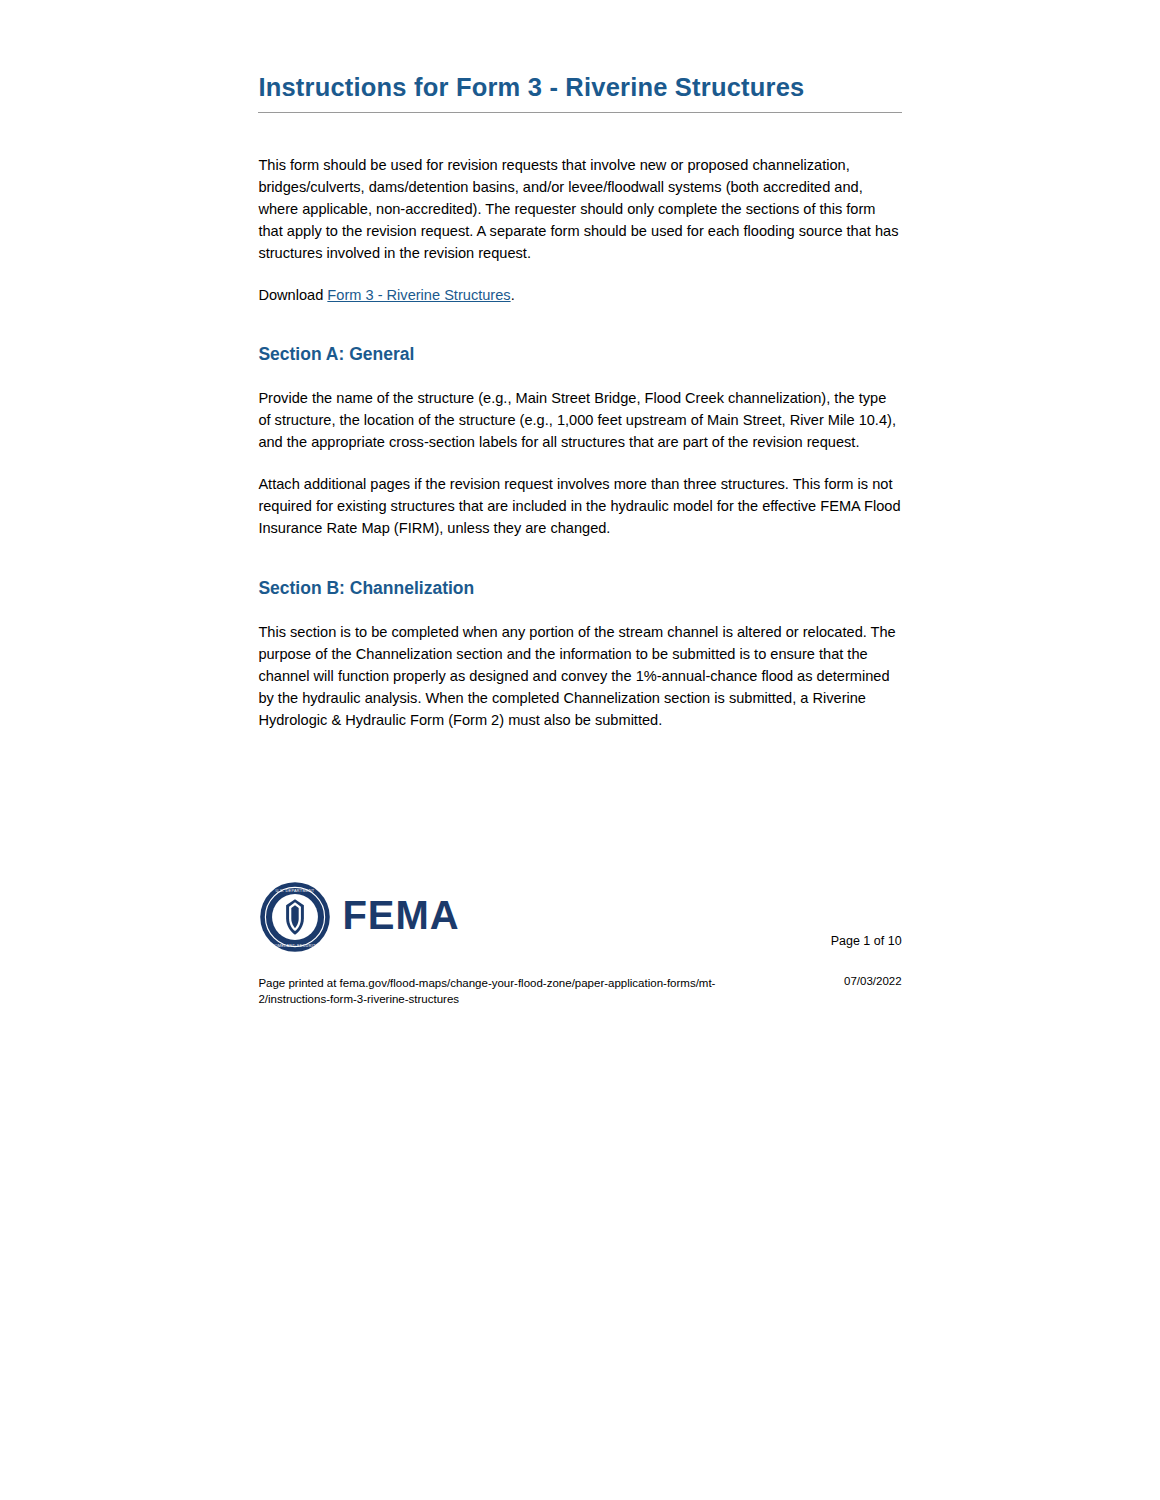Instructions for Form 3 - Riverine Structures
This form should be used for revision requests that involve new or proposed channelization, bridges/culverts, dams/detention basins, and/or levee/floodwall systems (both accredited and, where applicable, non-accredited). The requester should only complete the sections of this form that apply to the revision request. A separate form should be used for each flooding source that has structures involved in the revision request.
Download Form 3 - Riverine Structures.
Section A: General
Provide the name of the structure (e.g., Main Street Bridge, Flood Creek channelization), the type of structure, the location of the structure (e.g., 1,000 feet upstream of Main Street, River Mile 10.4), and the appropriate cross-section labels for all structures that are part of the revision request.
Attach additional pages if the revision request involves more than three structures. This form is not required for existing structures that are included in the hydraulic model for the effective FEMA Flood Insurance Rate Map (FIRM), unless they are changed.
Section B: Channelization
This section is to be completed when any portion of the stream channel is altered or relocated. The purpose of the Channelization section and the information to be submitted is to ensure that the channel will function properly as designed and convey the 1%-annual-chance flood as determined by the hydraulic analysis. When the completed Channelization section is submitted, a Riverine Hydrologic & Hydraulic Form (Form 2) must also be submitted.
U.S. DEPARTMENT HOMELAND SECURITY FEMA
Page 1 of 10
Page printed at fema.gov/flood-maps/change-your-flood-zone/paper-application-forms/mt-2/instructions-form-3-riverine-structures
07/03/2022